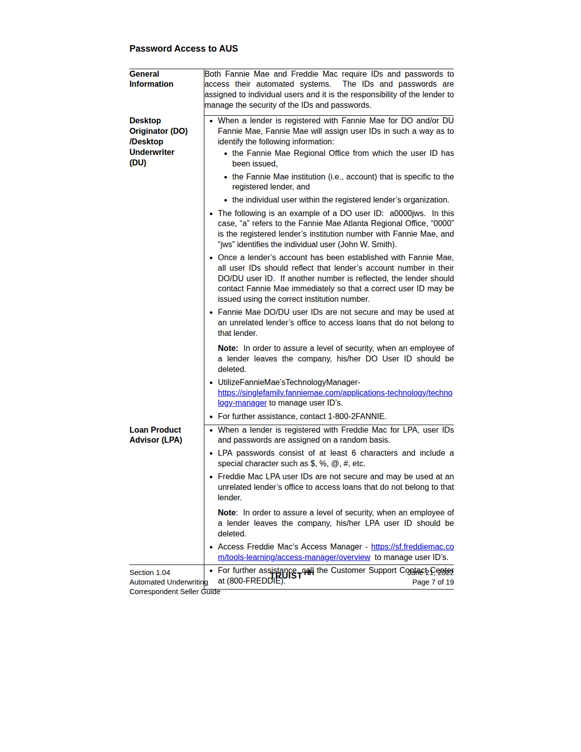Password Access to AUS
| General Information | Both Fannie Mae and Freddie Mac require IDs and passwords to access their automated systems. The IDs and passwords are assigned to individual users and it is the responsibility of the lender to manage the security of the IDs and passwords. |
| Desktop Originator (DO) /Desktop Underwriter (DU) | When a lender is registered with Fannie Mae for DO and/or DU Fannie Mae, Fannie Mae will assign user IDs in such a way as to identify the following information: the Fannie Mae Regional Office from which the user ID has been issued, the Fannie Mae institution (i.e., account) that is specific to the registered lender, and the individual user within the registered lender’s organization. The following is an example of a DO user ID: a0000jws. In this case, “a” refers to the Fannie Mae Atlanta Regional Office, “0000” is the registered lender’s institution number with Fannie Mae, and “jws” identifies the individual user (John W. Smith). Once a lender’s account has been established with Fannie Mae, all user IDs should reflect that lender’s account number in their DO/DU user ID. If another number is reflected, the lender should contact Fannie Mae immediately so that a correct user ID may be issued using the correct institution number. Fannie Mae DO/DU user IDs are not secure and may be used at an unrelated lender’s office to access loans that do not belong to that lender. Note: In order to assure a level of security, when an employee of a lender leaves the company, his/her DO User ID should be deleted. Utilize Fannie Mae’s Technology Manager - https://singlefamily.fanniemae.com/applications-technology/technology-manager to manage user ID’s. For further assistance, contact 1-800-2FANNIE. |
| Loan Product Advisor (LPA) | When a lender is registered with Freddie Mac for LPA, user IDs and passwords are assigned on a random basis. LPA passwords consist of at least 6 characters and include a special character such as $, %, @, #, etc. Freddie Mac LPA user IDs are not secure and may be used at an unrelated lender’s office to access loans that do not belong to that lender. Note : In order to assure a level of security, when an employee of a lender leaves the company, his/her LPA user ID should be deleted. Access Freddie Mac’s Access Manager - https://sf.freddiemac.com/tools-learning/access-manager/overview to manage user ID’s. For further assistance, call the Customer Support Contact Center at (800-FREDDIE). |
| Section 1.04 Automated Underwriting Correspondent Seller Guide | TRUIST HH | June 21, 2022 Page 7 of 19 |